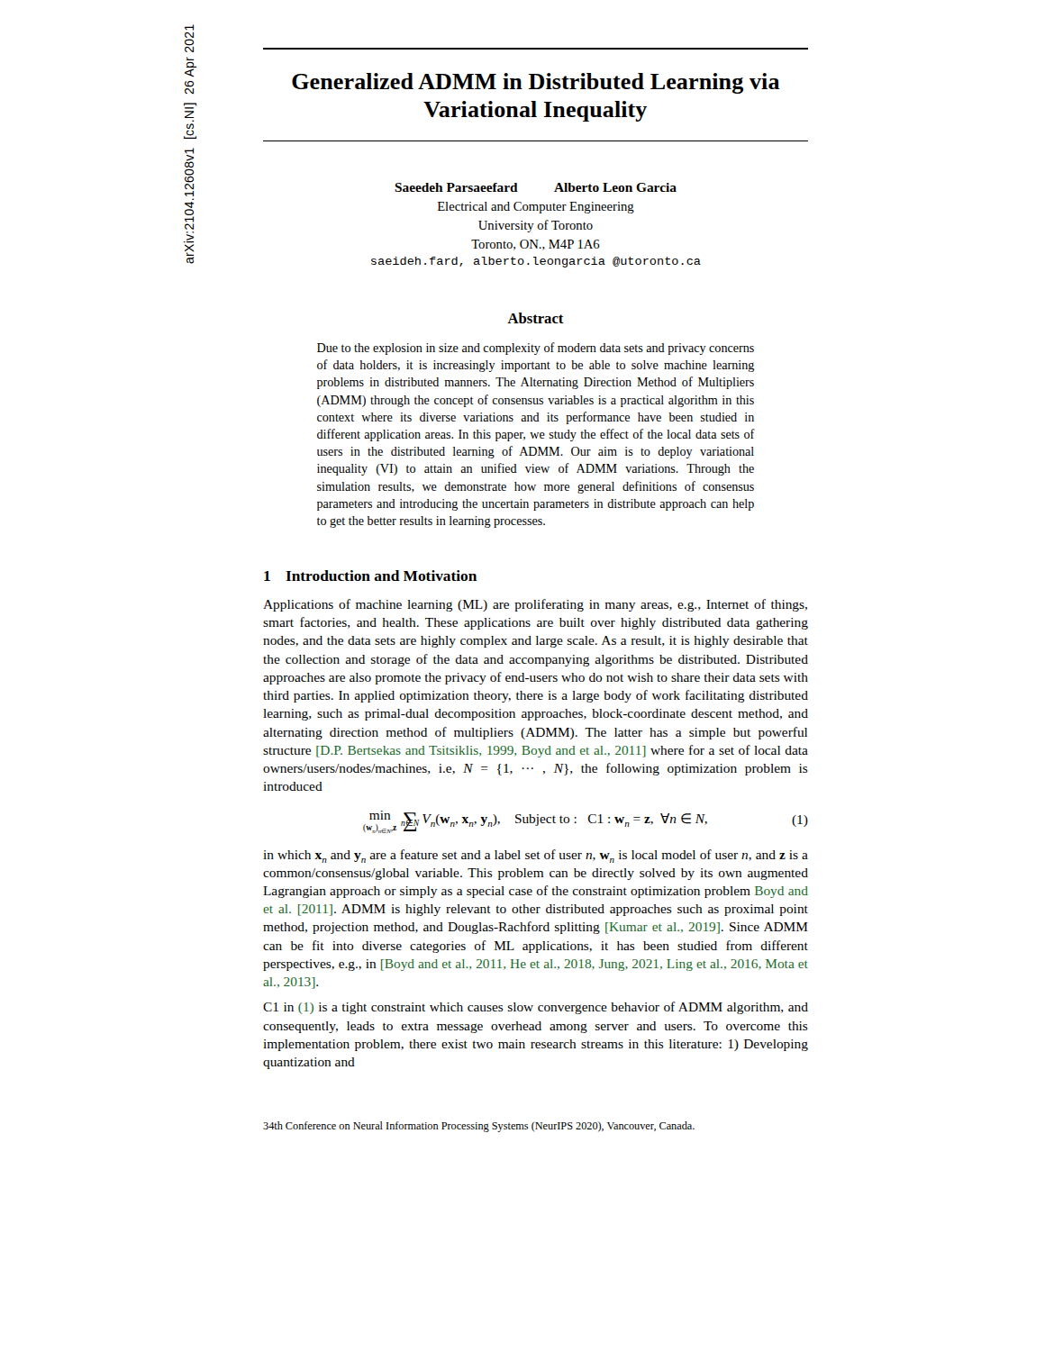arXiv:2104.12608v1 [cs.NI] 26 Apr 2021
Generalized ADMM in Distributed Learning via
Variational Inequality
Saeedeh Parsaeefard Alberto Leon Garcia
Electrical and Computer Engineering
University of Toronto
Toronto, ON., M4P 1A6
saeideh.fard, alberto.leongarcia @utoronto.ca
Abstract
Due to the explosion in size and complexity of modern data sets and privacy concerns of data holders, it is increasingly important to be able to solve machine learning problems in distributed manners. The Alternating Direction Method of Multipliers (ADMM) through the concept of consensus variables is a practical algorithm in this context where its diverse variations and its performance have been studied in different application areas. In this paper, we study the effect of the local data sets of users in the distributed learning of ADMM. Our aim is to deploy variational inequality (VI) to attain an unified view of ADMM variations. Through the simulation results, we demonstrate how more general definitions of consensus parameters and introducing the uncertain parameters in distribute approach can help to get the better results in learning processes.
1 Introduction and Motivation
Applications of machine learning (ML) are proliferating in many areas, e.g., Internet of things, smart factories, and health. These applications are built over highly distributed data gathering nodes, and the data sets are highly complex and large scale. As a result, it is highly desirable that the collection and storage of the data and accompanying algorithms be distributed. Distributed approaches are also promote the privacy of end-users who do not wish to share their data sets with third parties. In applied optimization theory, there is a large body of work facilitating distributed learning, such as primal-dual decomposition approaches, block-coordinate descent method, and alternating direction method of multipliers (ADMM). The latter has a simple but powerful structure [D.P. Bertsekas and Tsitsiklis, 1999, Boyd and et al., 2011] where for a set of local data owners/users/nodes/machines, i.e, N = {1, ··· , N}, the following optimization problem is introduced
min (wn)n∈N,z ∑n∈N Vn(wn, xn, yn), Subject to : C1 : wn = z, ∀n ∈ N, (1)
in which xn and yn are a feature set and a label set of user n, wn is local model of user n, and z is a common/consensus/global variable. This problem can be directly solved by its own augmented Lagrangian approach or simply as a special case of the constraint optimization problem Boyd and et al. [2011]. ADMM is highly relevant to other distributed approaches such as proximal point method, projection method, and Douglas-Rachford splitting [Kumar et al., 2019]. Since ADMM can be fit into diverse categories of ML applications, it has been studied from different perspectives, e.g., in [Boyd and et al., 2011, He et al., 2018, Jung, 2021, Ling et al., 2016, Mota et al., 2013].
C1 in (1) is a tight constraint which causes slow convergence behavior of ADMM algorithm, and consequently, leads to extra message overhead among server and users. To overcome this implementation problem, there exist two main research streams in this literature: 1) Developing quantization and
34th Conference on Neural Information Processing Systems (NeurIPS 2020), Vancouver, Canada.